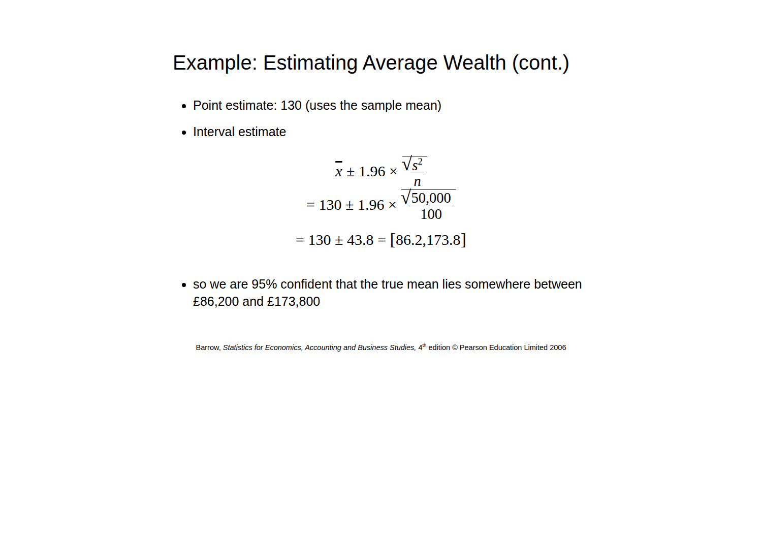Example: Estimating Average Wealth (cont.)
Point estimate: 130 (uses the sample mean)
Interval estimate
x ± 1.96 × s2 n = 130 ± 1.96 × 50,000100 = 130 ± 43.8 = [86.2,173.8]
so we are 95% confident that the true mean lies somewhere between £86,200 and £173,800
Barrow, Statistics for Economics, Accounting and Business Studies, 4th edition © Pearson Education Limited 2006